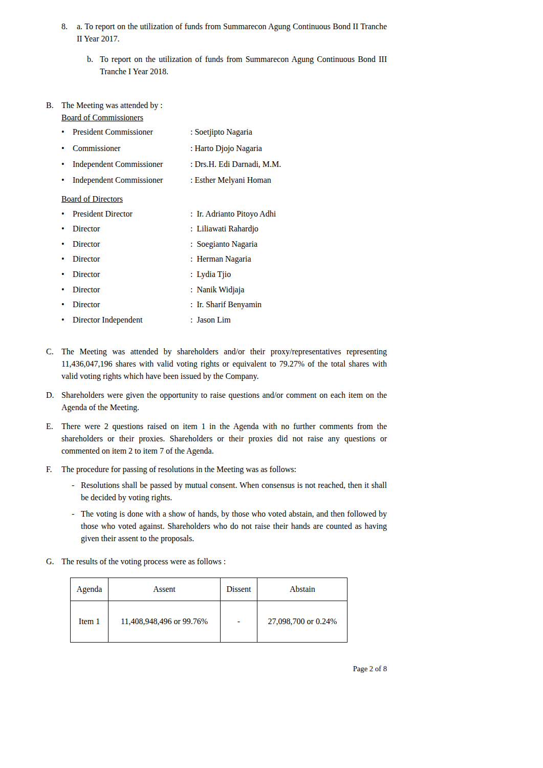8.
a. To report on the utilization of funds from Summarecon Agung Continuous Bond II Tranche II Year 2017.
b.
To report on the utilization of funds from Summarecon Agung Continuous Bond III Tranche I Year 2018.
B.
The Meeting was attended by :
Board of Commissioners
•President Commissioner: Soetjipto Nagaria
•Commissioner: Harto Djojo Nagaria
•Independent Commissioner: Drs.H. Edi Darnadi, M.M.
•Independent Commissioner: Esther Melyani Homan
Board of Directors
•President Director: Ir. Adrianto Pitoyo Adhi
•Director: Liliawati Rahardjo
•Director: Soegianto Nagaria
•Director: Herman Nagaria
•Director: Lydia Tjio
•Director: Nanik Widjaja
•Director: Ir. Sharif Benyamin
•Director Independent: Jason Lim
C.
The Meeting was attended by shareholders and/or their proxy/representatives representing 11,436,047,196 shares with valid voting rights or equivalent to 79.27% of the total shares with valid voting rights which have been issued by the Company.
D.
Shareholders were given the opportunity to raise questions and/or comment on each item on the Agenda of the Meeting.
E.
There were 2 questions raised on item 1 in the Agenda with no further comments from the shareholders or their proxies. Shareholders or their proxies did not raise any questions or commented on item 2 to item 7 of the Agenda.
F.
The procedure for passing of resolutions in the Meeting was as follows:
-
Resolutions shall be passed by mutual consent. When consensus is not reached, then it shall be decided by voting rights.
-
The voting is done with a show of hands, by those who voted abstain, and then followed by those who voted against. Shareholders who do not raise their hands are counted as having given their assent to the proposals.
G.
The results of the voting process were as follows :
| Agenda | Assent | Dissent | Abstain |
| --- | --- | --- | --- |
| Item 1 | 11,408,948,496 or 99.76% | - | 27,098,700 or 0.24% |
Page 2 of 8